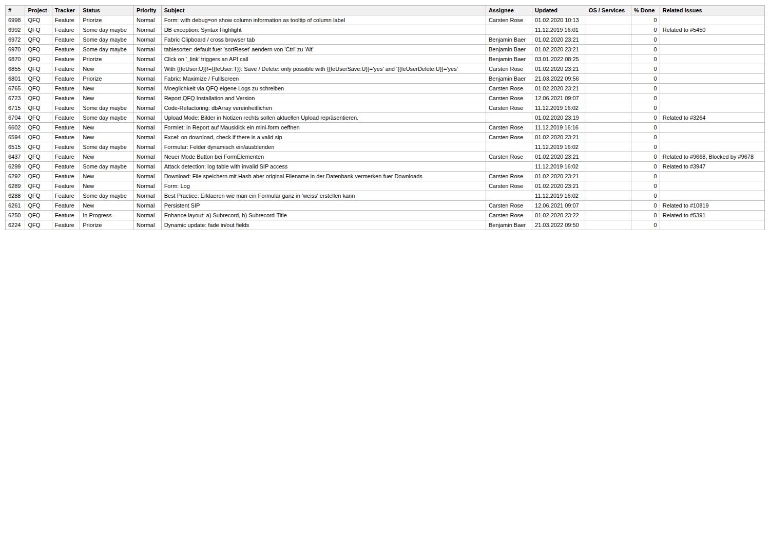| # | Project | Tracker | Status | Priority | Subject | Assignee | Updated | OS / Services | % Done | Related issues |
| --- | --- | --- | --- | --- | --- | --- | --- | --- | --- | --- |
| 6998 | QFQ | Feature | Priorize | Normal | Form: with debug=on show column information as tooltip of column label | Carsten Rose | 01.02.2020 10:13 | | 0 | |
| 6992 | QFQ | Feature | Some day maybe | Normal | DB exception: Syntax Highlight | | 11.12.2019 16:01 | | 0 | Related to #5450 |
| 6972 | QFQ | Feature | Some day maybe | Normal | Fabric Clipboard / cross browser tab | Benjamin Baer | 01.02.2020 23:21 | | 0 | |
| 6970 | QFQ | Feature | Some day maybe | Normal | tablesorter: default fuer 'sortReset' aendern von 'Ctrl' zu 'Alt' | Benjamin Baer | 01.02.2020 23:21 | | 0 | |
| 6870 | QFQ | Feature | Priorize | Normal | Click on '_link' triggers an API call | Benjamin Baer | 03.01.2022 08:25 | | 0 | |
| 6855 | QFQ | Feature | New | Normal | With {{feUser:U}}!={{feUser:T}}: Save / Delete: only possible with {{feUserSave:U}}='yes' and '{{feUserDelete:U}}='yes' | Carsten Rose | 01.02.2020 23:21 | | 0 | |
| 6801 | QFQ | Feature | Priorize | Normal | Fabric: Maximize / Fulllscreen | Benjamin Baer | 21.03.2022 09:56 | | 0 | |
| 6765 | QFQ | Feature | New | Normal | Moeglichkeit via QFQ eigene Logs zu schreiben | Carsten Rose | 01.02.2020 23:21 | | 0 | |
| 6723 | QFQ | Feature | New | Normal | Report QFQ Installation and Version | Carsten Rose | 12.06.2021 09:07 | | 0 | |
| 6715 | QFQ | Feature | Some day maybe | Normal | Code-Refactoring: dbArray vereinheitlichen | Carsten Rose | 11.12.2019 16:02 | | 0 | |
| 6704 | QFQ | Feature | Some day maybe | Normal | Upload Mode: Bilder in Notizen rechts sollen aktuellen Upload repräsentieren. | | 01.02.2020 23:19 | | 0 | Related to #3264 |
| 6602 | QFQ | Feature | New | Normal | Formlet: in Report auf Mausklick ein mini-form oeffnen | Carsten Rose | 11.12.2019 16:16 | | 0 | |
| 6594 | QFQ | Feature | New | Normal | Excel: on download, check if there is a valid sip | Carsten Rose | 01.02.2020 23:21 | | 0 | |
| 6515 | QFQ | Feature | Some day maybe | Normal | Formular: Felder dynamisch ein/ausblenden | | 11.12.2019 16:02 | | 0 | |
| 6437 | QFQ | Feature | New | Normal | Neuer Mode Button bei FormElementen | Carsten Rose | 01.02.2020 23:21 | | 0 | Related to #9668, Blocked by #9678 |
| 6299 | QFQ | Feature | Some day maybe | Normal | Attack detection: log table with invalid SIP access | | 11.12.2019 16:02 | | 0 | Related to #3947 |
| 6292 | QFQ | Feature | New | Normal | Download: File speichern mit Hash aber original Filename in der Datenbank vermerken fuer Downloads | Carsten Rose | 01.02.2020 23:21 | | 0 | |
| 6289 | QFQ | Feature | New | Normal | Form: Log | Carsten Rose | 01.02.2020 23:21 | | 0 | |
| 6288 | QFQ | Feature | Some day maybe | Normal | Best Practice: Erklaeren wie man ein Formular ganz in 'weiss' erstellen kann | | 11.12.2019 16:02 | | 0 | |
| 6261 | QFQ | Feature | New | Normal | Persistent SIP | Carsten Rose | 12.06.2021 09:07 | | 0 | Related to #10819 |
| 6250 | QFQ | Feature | In Progress | Normal | Enhance layout: a) Subrecord, b) Subrecord-Title | Carsten Rose | 01.02.2020 23:22 | | 0 | Related to #5391 |
| 6224 | QFQ | Feature | Priorize | Normal | Dynamic update: fade in/out fields | Benjamin Baer | 21.03.2022 09:50 | | 0 | |